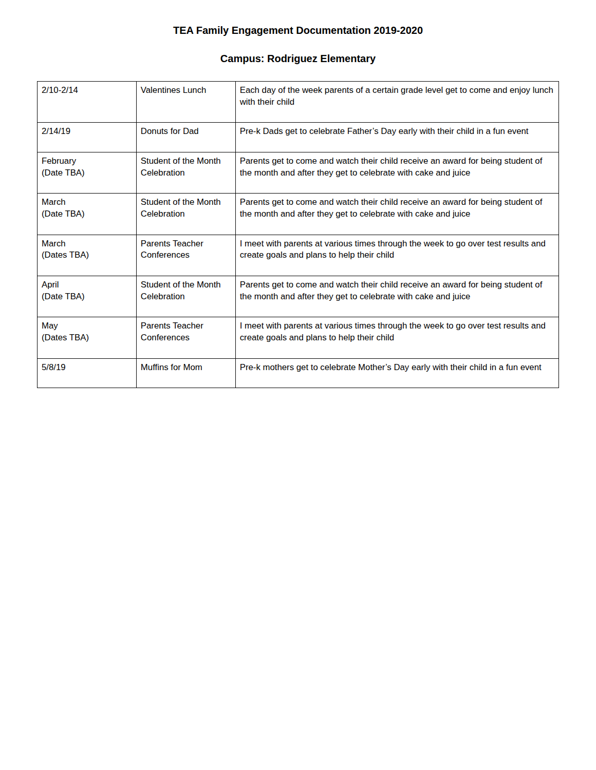TEA Family Engagement Documentation 2019-2020
Campus: Rodriguez Elementary
| 2/10-2/14 | Valentines Lunch | Each day of the week parents of a certain grade level get to come and enjoy lunch with their child |
| 2/14/19 | Donuts for Dad | Pre-k Dads get to celebrate Father’s Day early with their child in a fun event |
| February (Date TBA) | Student of the Month Celebration | Parents get to come and watch their child receive an award for being student of the month and after they get to celebrate with cake and juice |
| March (Date TBA) | Student of the Month Celebration | Parents get to come and watch their child receive an award for being student of the month and after they get to celebrate with cake and juice |
| March (Dates TBA) | Parents Teacher Conferences | I meet with parents at various times through the week to go over test results and create goals and plans to help their child |
| April (Date TBA) | Student of the Month Celebration | Parents get to come and watch their child receive an award for being student of the month and after they get to celebrate with cake and juice |
| May (Dates TBA) | Parents Teacher Conferences | I meet with parents at various times through the week to go over test results and create goals and plans to help their child |
| 5/8/19 | Muffins for Mom | Pre-k mothers get to celebrate Mother’s Day early with their child in a fun event |